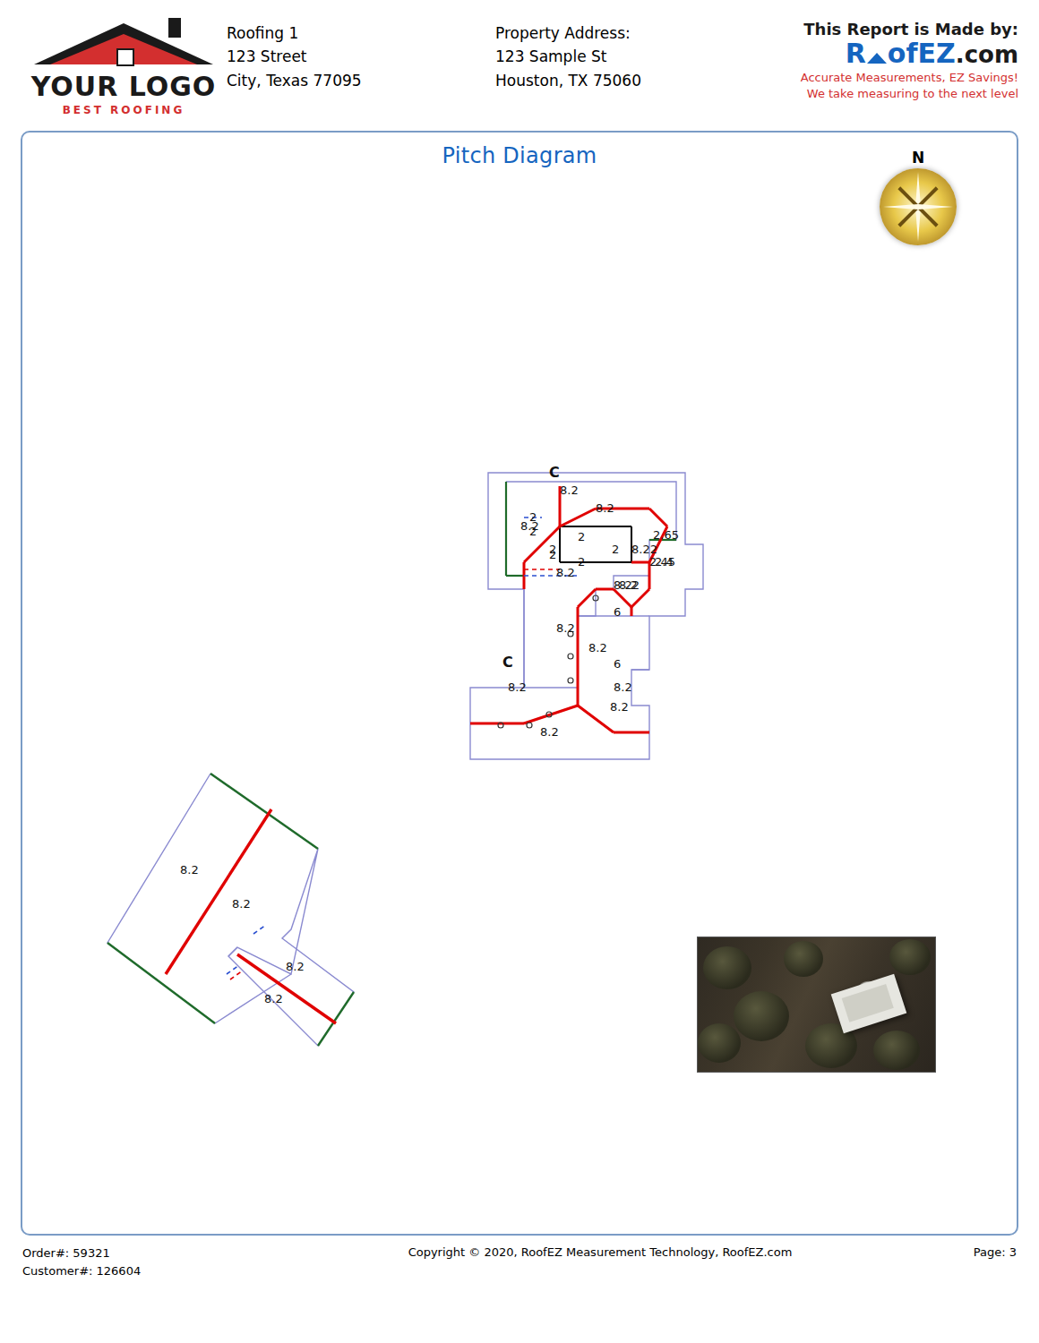YOUR LOGO
BEST ROOFING
Roofing 1
123 Street
City, Texas 77095
Property Address:
123 Sample St
Houston, TX 75060
This Report is Made by:
R ofEZ.com
Accurate Measurements, EZ Savings!
We take measuring to the next level
Pitch Diagram
N
C 8.2 8.2 8.2 2 2 2 2 2 2 2 8.22 2.65 2.45 2.4 8.2 8.22 8.2 6 8.2 8.2 6 8.2 8.2 C 8.2 8.2 8.2 8.2 8.2 8.2
Order#: 59321
Customer#: 126604
Copyright © 2020, RoofEZ Measurement Technology, RoofEZ.com
Page: 3